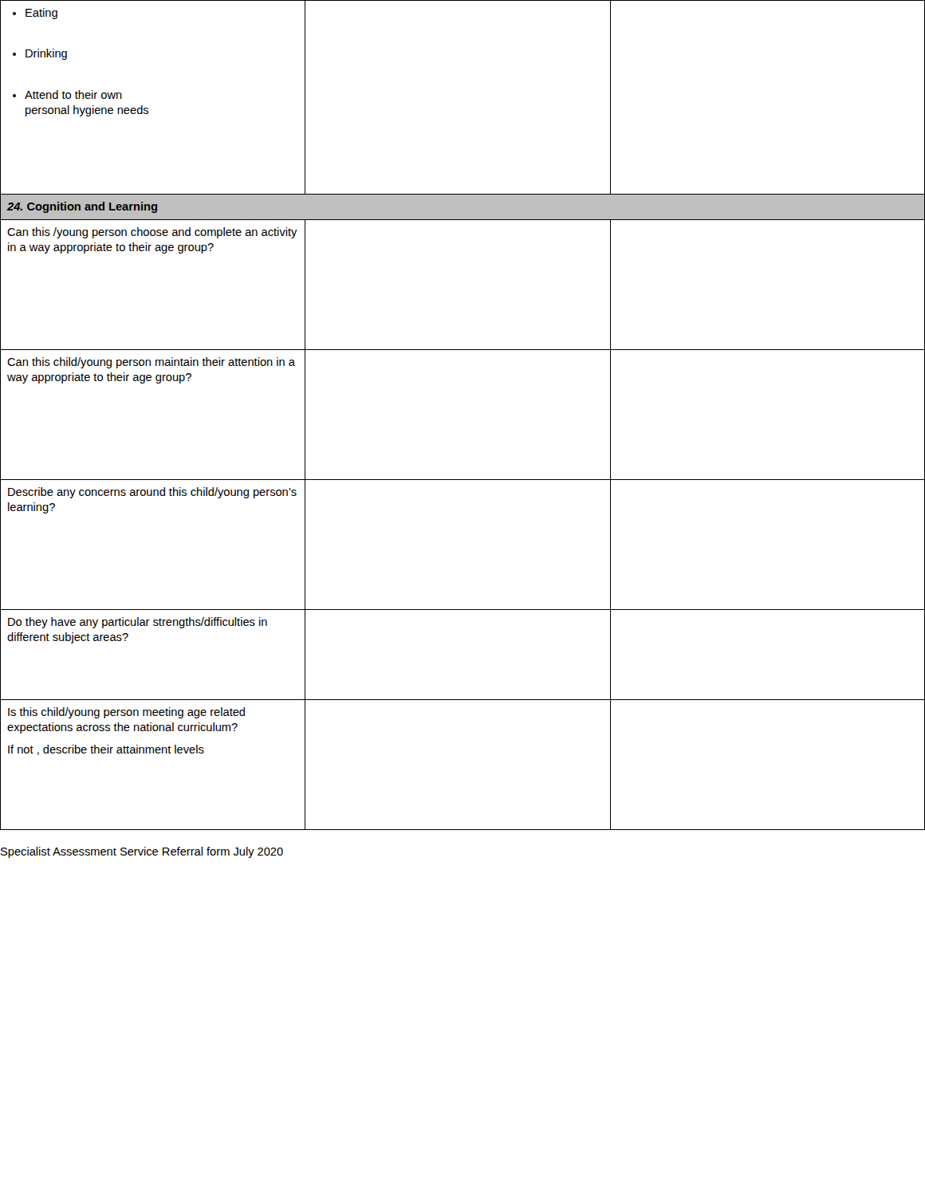| Eating Drinking Attend to their own personal hygiene needs | | |
| 24. Cognition and Learning |
| Can this /young person choose and complete an activity in a way appropriate to their age group? | | |
| Can this child/young person maintain their attention in a way appropriate to their age group? | | |
| Describe any concerns around this child/young person’s learning? | | |
| Do they have any particular strengths/difficulties in different subject areas? | | |
| Is this child/young person meeting age related expectations across the national curriculum? If not , describe their attainment levels | | |
Specialist Assessment Service Referral form July 2020